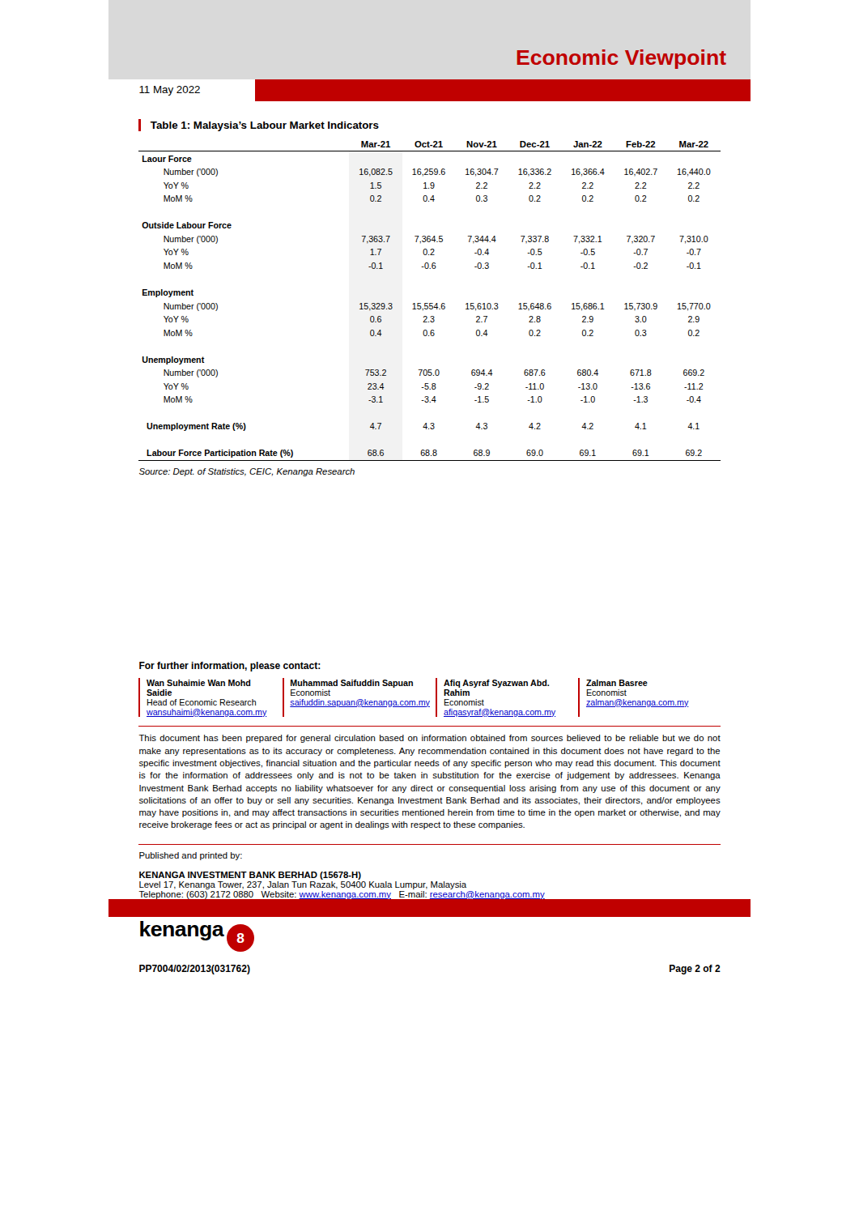Economic Viewpoint
11 May 2022
Table 1: Malaysia’s Labour Market Indicators
| | Mar-21 | Oct-21 | Nov-21 | Dec-21 | Jan-22 | Feb-22 | Mar-22 |
| --- | --- | --- | --- | --- | --- | --- | --- |
| Laour Force | | | | | | | |
| Number ('000) | 16,082.5 | 16,259.6 | 16,304.7 | 16,336.2 | 16,366.4 | 16,402.7 | 16,440.0 |
| YoY % | 1.5 | 1.9 | 2.2 | 2.2 | 2.2 | 2.2 | 2.2 |
| MoM % | 0.2 | 0.4 | 0.3 | 0.2 | 0.2 | 0.2 | 0.2 |
| Outside Labour Force | | | | | | | |
| Number ('000) | 7,363.7 | 7,364.5 | 7,344.4 | 7,337.8 | 7,332.1 | 7,320.7 | 7,310.0 |
| YoY % | 1.7 | 0.2 | -0.4 | -0.5 | -0.5 | -0.7 | -0.7 |
| MoM % | -0.1 | -0.6 | -0.3 | -0.1 | -0.1 | -0.2 | -0.1 |
| Employment | | | | | | | |
| Number ('000) | 15,329.3 | 15,554.6 | 15,610.3 | 15,648.6 | 15,686.1 | 15,730.9 | 15,770.0 |
| YoY % | 0.6 | 2.3 | 2.7 | 2.8 | 2.9 | 3.0 | 2.9 |
| MoM % | 0.4 | 0.6 | 0.4 | 0.2 | 0.2 | 0.3 | 0.2 |
| Unemployment | | | | | | | |
| Number ('000) | 753.2 | 705.0 | 694.4 | 687.6 | 680.4 | 671.8 | 669.2 |
| YoY % | 23.4 | -5.8 | -9.2 | -11.0 | -13.0 | -13.6 | -11.2 |
| MoM % | -3.1 | -3.4 | -1.5 | -1.0 | -1.0 | -1.3 | -0.4 |
| Unemployment Rate (%) | 4.7 | 4.3 | 4.3 | 4.2 | 4.2 | 4.1 | 4.1 |
| Labour Force Participation Rate (%) | 68.6 | 68.8 | 68.9 | 69.0 | 69.1 | 69.1 | 69.2 |
Source: Dept. of Statistics, CEIC, Kenanga Research
For further information, please contact:
| Wan Suhaimie Wan Mohd Saidie Head of Economic Research wansuhaimi@kenanga.com.my | Muhammad Saifuddin Sapuan Economist saifuddin.sapuan@kenanga.com.my | Afiq Asyraf Syazwan Abd. Rahim Economist afiqasyraf@kenanga.com.my | Zalman Basree Economist zalman@kenanga.com.my |
This document has been prepared for general circulation based on information obtained from sources believed to be reliable but we do not make any representations as to its accuracy or completeness. Any recommendation contained in this document does not have regard to the specific investment objectives, financial situation and the particular needs of any specific person who may read this document. This document is for the information of addressees only and is not to be taken in substitution for the exercise of judgement by addressees. Kenanga Investment Bank Berhad accepts no liability whatsoever for any direct or consequential loss arising from any use of this document or any solicitations of an offer to buy or sell any securities. Kenanga Investment Bank Berhad and its associates, their directors, and/or employees may have positions in, and may affect transactions in securities mentioned herein from time to time in the open market or otherwise, and may receive brokerage fees or act as principal or agent in dealings with respect to these companies.
Published and printed by:
KENANGA INVESTMENT BANK BERHAD (15678-H)
Level 17, Kenanga Tower, 237, Jalan Tun Razak, 50400 Kuala Lumpur, Malaysia
Telephone: (603) 2172 0880 Website: www.kenanga.com.my E-mail: research@kenanga.com.my
kenanga8
PP7004/02/2013(031762)
Page 2 of 2